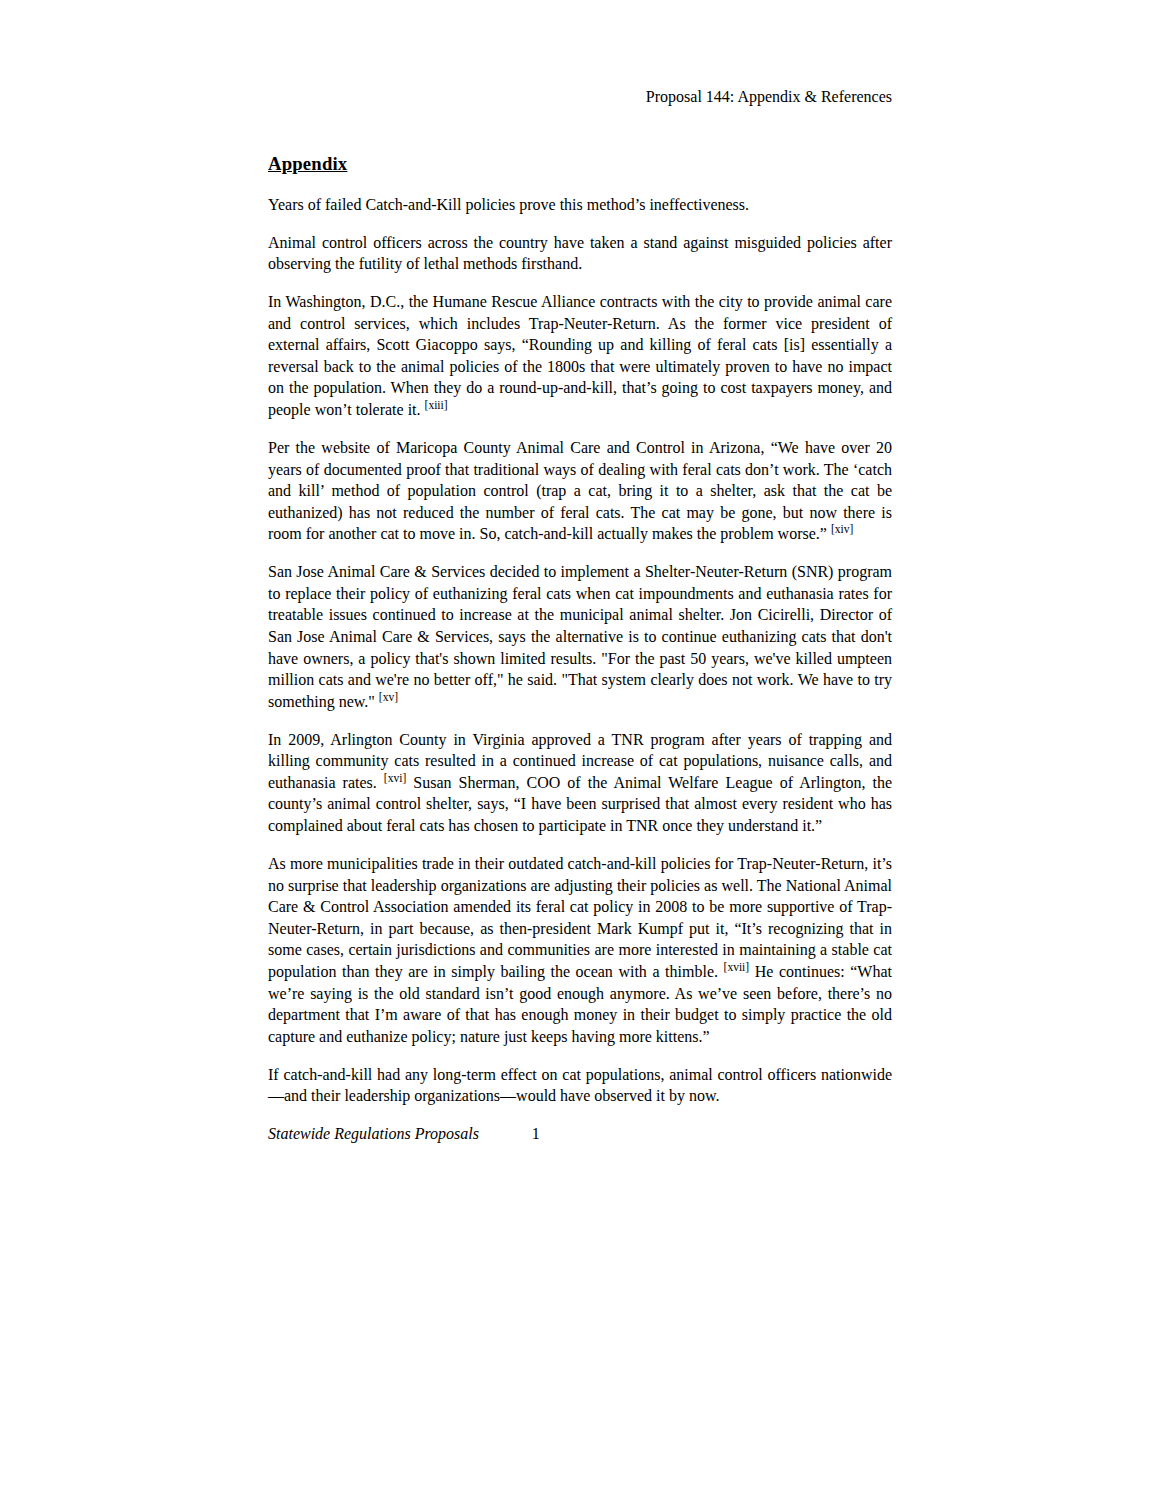Proposal 144: Appendix & References
Appendix
Years of failed Catch-and-Kill policies prove this method’s ineffectiveness.
Animal control officers across the country have taken a stand against misguided policies after observing the futility of lethal methods firsthand.
In Washington, D.C., the Humane Rescue Alliance contracts with the city to provide animal care and control services, which includes Trap-Neuter-Return. As the former vice president of external affairs, Scott Giacoppo says, “Rounding up and killing of feral cats [is] essentially a reversal back to the animal policies of the 1800s that were ultimately proven to have no impact on the population. When they do a round-up-and-kill, that’s going to cost taxpayers money, and people won’t tolerate it. [xiii]
Per the website of Maricopa County Animal Care and Control in Arizona, “We have over 20 years of documented proof that traditional ways of dealing with feral cats don’t work. The ‘catch and kill’ method of population control (trap a cat, bring it to a shelter, ask that the cat be euthanized) has not reduced the number of feral cats. The cat may be gone, but now there is room for another cat to move in. So, catch-and-kill actually makes the problem worse.” [xiv]
San Jose Animal Care & Services decided to implement a Shelter-Neuter-Return (SNR) program to replace their policy of euthanizing feral cats when cat impoundments and euthanasia rates for treatable issues continued to increase at the municipal animal shelter. Jon Cicirelli, Director of San Jose Animal Care & Services, says the alternative is to continue euthanizing cats that don't have owners, a policy that's shown limited results. "For the past 50 years, we've killed umpteen million cats and we're no better off," he said. "That system clearly does not work. We have to try something new." [xv]
In 2009, Arlington County in Virginia approved a TNR program after years of trapping and killing community cats resulted in a continued increase of cat populations, nuisance calls, and euthanasia rates. [xvi] Susan Sherman, COO of the Animal Welfare League of Arlington, the county’s animal control shelter, says, “I have been surprised that almost every resident who has complained about feral cats has chosen to participate in TNR once they understand it.”
As more municipalities trade in their outdated catch-and-kill policies for Trap-Neuter-Return, it’s no surprise that leadership organizations are adjusting their policies as well. The National Animal Care & Control Association amended its feral cat policy in 2008 to be more supportive of Trap-Neuter-Return, in part because, as then-president Mark Kumpf put it, “It’s recognizing that in some cases, certain jurisdictions and communities are more interested in maintaining a stable cat population than they are in simply bailing the ocean with a thimble. [xvii] He continues: “What we’re saying is the old standard isn’t good enough anymore. As we’ve seen before, there’s no department that I’m aware of that has enough money in their budget to simply practice the old capture and euthanize policy; nature just keeps having more kittens.”
If catch-and-kill had any long-term effect on cat populations, animal control officers nationwide—and their leadership organizations—would have observed it by now.
Statewide Regulations Proposals 1